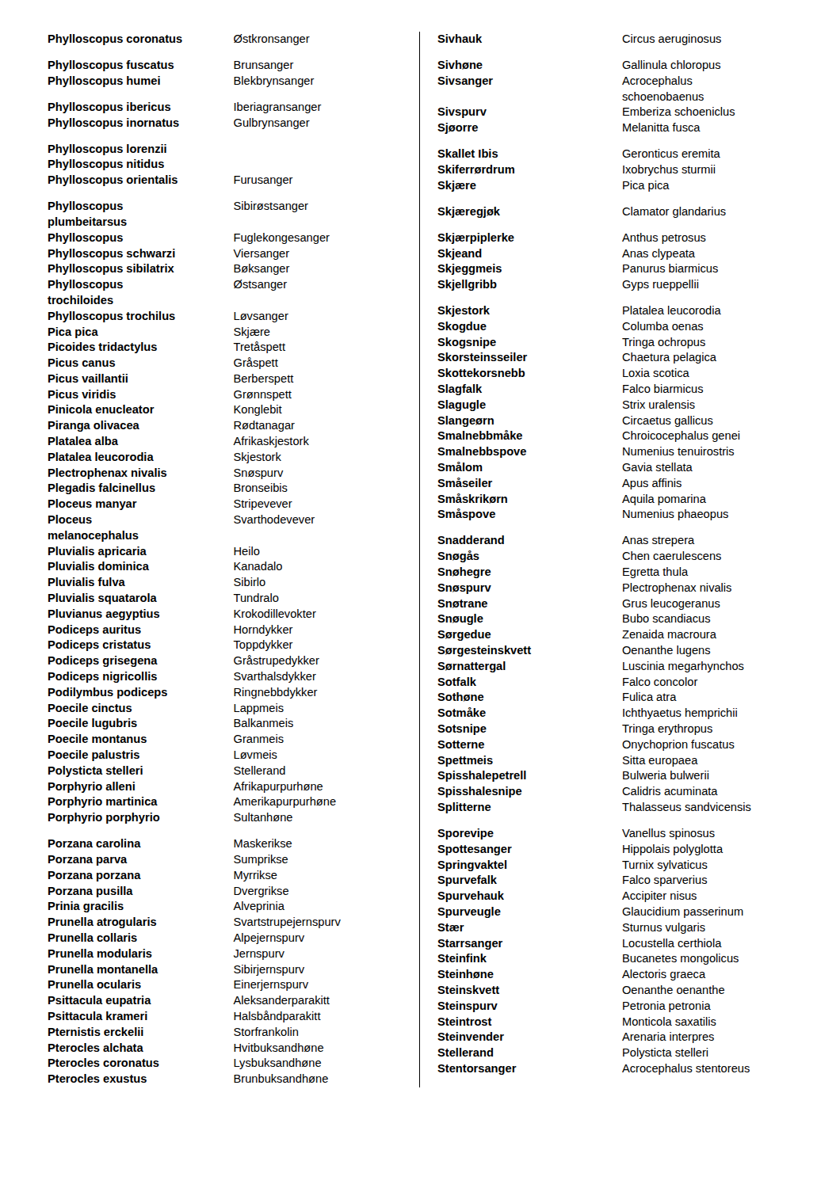| Phylloscopus coronatus | Østkronsanger |
| Phylloscopus fuscatus | Brunsanger |
| Phylloscopus humei | Blekbrynsanger |
| Phylloscopus ibericus | Iberiagransanger |
| Phylloscopus inornatus | Gulbrynsanger |
| Phylloscopus lorenzii | |
| Phylloscopus nitidus | |
| Phylloscopus orientalis | Furusanger |
| Phylloscopus | Sibirøstsanger |
| plumbeitarsus | |
| Phylloscopus | Fuglekongesanger |
| Phylloscopus schwarzi | Viersanger |
| Phylloscopus sibilatrix | Bøksanger |
| Phylloscopus | Østsanger |
| trochiloides | |
| Phylloscopus trochilus | Løvsanger |
| Pica pica | Skjære |
| Picoides tridactylus | Tretåspett |
| Picus canus | Gråspett |
| Picus vaillantii | Berberspett |
| Picus viridis | Grønnspett |
| Pinicola enucleator | Konglebit |
| Piranga olivacea | Rødtanagar |
| Platalea alba | Afrikaskjestork |
| Platalea leucorodia | Skjestork |
| Plectrophenax nivalis | Snøspurv |
| Plegadis falcinellus | Bronseibis |
| Ploceus manyar | Stripevever |
| Ploceus | Svarthodevever |
| melanocephalus | |
| Pluvialis apricaria | Heilo |
| Pluvialis dominica | Kanadalo |
| Pluvialis fulva | Sibirlo |
| Pluvialis squatarola | Tundralo |
| Pluvianus aegyptius | Krokodillevokter |
| Podiceps auritus | Horndykker |
| Podiceps cristatus | Toppdykker |
| Podiceps grisegena | Gråstrupedykker |
| Podiceps nigricollis | Svarthalsdykker |
| Podilymbus podiceps | Ringnebbdykker |
| Poecile cinctus | Lappmeis |
| Poecile lugubris | Balkanmeis |
| Poecile montanus | Granmeis |
| Poecile palustris | Løvmeis |
| Polysticta stelleri | Stellerand |
| Porphyrio alleni | Afrikapurpurhøne |
| Porphyrio martinica | Amerikapurpurhøne |
| Porphyrio porphyrio | Sultanhøne |
| Porzana carolina | Maskerikse |
| Porzana parva | Sumprikse |
| Porzana porzana | Myrrikse |
| Porzana pusilla | Dvergrikse |
| Prinia gracilis | Alveprinia |
| Prunella atrogularis | Svartstrupejernspurv |
| Prunella collaris | Alpejernspurv |
| Prunella modularis | Jernspurv |
| Prunella montanella | Sibirjernspurv |
| Prunella ocularis | Einerjernspurv |
| Psittacula eupatria | Aleksanderparakitt |
| Psittacula krameri | Halsbåndparakitt |
| Pternistis erckelii | Storfrankolin |
| Pterocles alchata | Hvitbuksandhøne |
| Pterocles coronatus | Lysbuksandhøne |
| Pterocles exustus | Brunbuksandhøne |
| Sivhauk | Circus aeruginosus |
| Sivhøne | Gallinula chloropus |
| Sivsanger | Acrocephalus |
| | schoenobaenus |
| Sivspurv | Emberiza schoeniclus |
| Sjøorre | Melanitta fusca |
| Skallet Ibis | Geronticus eremita |
| Skiferrørdrum | Ixobrychus sturmii |
| Skjære | Pica pica |
| Skjæregjøk | Clamator glandarius |
| Skjærpiplerke | Anthus petrosus |
| Skjeand | Anas clypeata |
| Skjeggmeis | Panurus biarmicus |
| Skjellgribb | Gyps rueppellii |
| Skjestork | Platalea leucorodia |
| Skogdue | Columba oenas |
| Skogsnipe | Tringa ochropus |
| Skorsteinsseiler | Chaetura pelagica |
| Skottekorsnebb | Loxia scotica |
| Slagfalk | Falco biarmicus |
| Slagugle | Strix uralensis |
| Slangeørn | Circaetus gallicus |
| Smalnebbmåke | Chroicocephalus genei |
| Smalnebbspove | Numenius tenuirostris |
| Smålom | Gavia stellata |
| Småseiler | Apus affinis |
| Småskrikørn | Aquila pomarina |
| Småspove | Numenius phaeopus |
| Snadderand | Anas strepera |
| Snøgås | Chen caerulescens |
| Snøhegre | Egretta thula |
| Snøspurv | Plectrophenax nivalis |
| Snøtrane | Grus leucogeranus |
| Snøugle | Bubo scandiacus |
| Sørgedue | Zenaida macroura |
| Sørgesteinskvett | Oenanthe lugens |
| Sørnattergal | Luscinia megarhynchos |
| Sotfalk | Falco concolor |
| Sothøne | Fulica atra |
| Sotmåke | Ichthyaetus hemprichii |
| Sotsnipe | Tringa erythropus |
| Sotterne | Onychoprion fuscatus |
| Spettmeis | Sitta europaea |
| Spisshalepetrell | Bulweria bulwerii |
| Spisshalesnipe | Calidris acuminata |
| Splitterne | Thalasseus sandvicensis |
| Sporevipe | Vanellus spinosus |
| Spottesanger | Hippolais polyglotta |
| Springvaktel | Turnix sylvaticus |
| Spurvefalk | Falco sparverius |
| Spurvehauk | Accipiter nisus |
| Spurveugle | Glaucidium passerinum |
| Stær | Sturnus vulgaris |
| Starrsanger | Locustella certhiola |
| Steinfink | Bucanetes mongolicus |
| Steinhøne | Alectoris graeca |
| Steinskvett | Oenanthe oenanthe |
| Steinspurv | Petronia petronia |
| Steintrost | Monticola saxatilis |
| Steinvender | Arenaria interpres |
| Stellerand | Polysticta stelleri |
| Stentorsanger | Acrocephalus stentoreus |